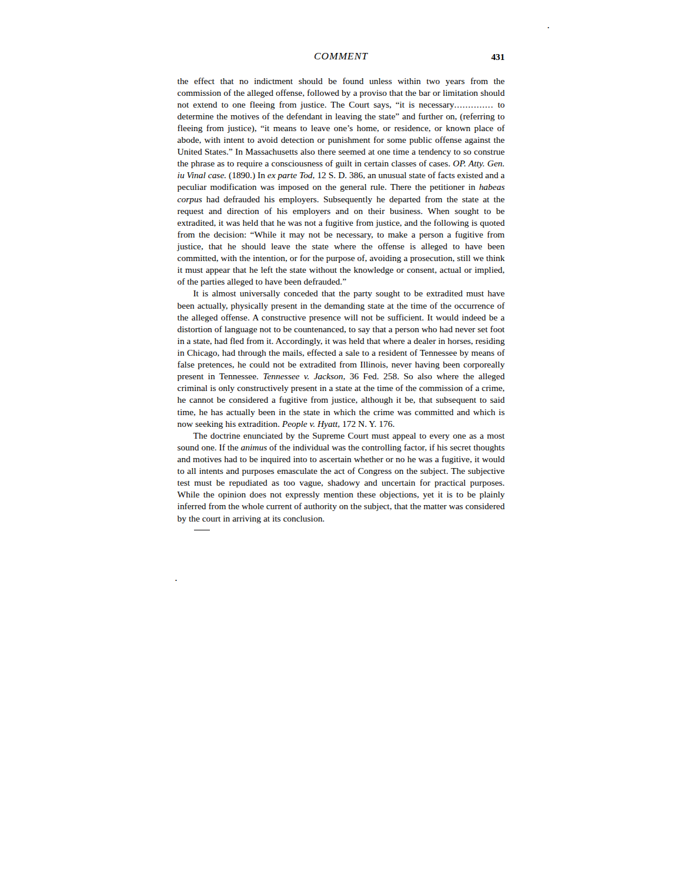·
COMMENT 431
the effect that no indictment should be found unless within two years from the commission of the alleged offense, followed by a proviso that the bar or limitation should not extend to one fleeing from justice. The Court says, “it is necessary.............. to determine the motives of the defendant in leaving the state” and further on, (referring to fleeing from justice), “it means to leave one’s home, or residence, or known place of abode, with intent to avoid detection or punishment for some public offense against the United States.” In Massachusetts also there seemed at one time a tendency to so construe the phrase as to require a consciousness of guilt in certain classes of cases. OP. Atty. Gen. iu Vinal case. (1890.) In ex parte Tod, 12 S. D. 386, an unusual state of facts existed and a peculiar modification was imposed on the general rule. There the petitioner in habeas corpus had defrauded his employers. Subsequently he departed from the state at the request and direction of his employers and on their business. When sought to be extradited, it was held that he was not a fugitive from justice, and the following is quoted from the decision: “While it may not be necessary, to make a person a fugitive from justice, that he should leave the state where the offense is alleged to have been committed, with the intention, or for the purpose of, avoiding a prosecution, still we think it must appear that he left the state without the knowledge or consent, actual or implied, of the parties alleged to have been defrauded.”
It is almost universally conceded that the party sought to be extradited must have been actually, physically present in the demanding state at the time of the occurrence of the alleged offense. A constructive presence will not be sufficient. It would indeed be a distortion of language not to be countenanced, to say that a person who had never set foot in a state, had fled from it. Accordingly, it was held that where a dealer in horses, residing in Chicago, had through the mails, effected a sale to a resident of Tennessee by means of false pretences, he could not be extradited from Illinois, never having been corporeally present in Tennessee. Tennessee v. Jackson, 36 Fed. 258. So also where the alleged criminal is only constructively present in a state at the time of the commission of a crime, he cannot be considered a fugitive from justice, although it be, that subsequent to said time, he has actually been in the state in which the crime was committed and which is now seeking his extradition. People v. Hyatt, 172 N. Y. 176.
The doctrine enunciated by the Supreme Court must appeal to every one as a most sound one. If the animus of the individual was the controlling factor, if his secret thoughts and motives had to be inquired into to ascertain whether or no he was a fugitive, it would to all intents and purposes emasculate the act of Congress on the subject. The subjective test must be repudiated as too vague, shadowy and uncertain for practical purposes. While the opinion does not expressly mention these objections, yet it is to be plainly inferred from the whole current of authority on the subject, that the matter was considered by the court in arriving at its conclusion.
·